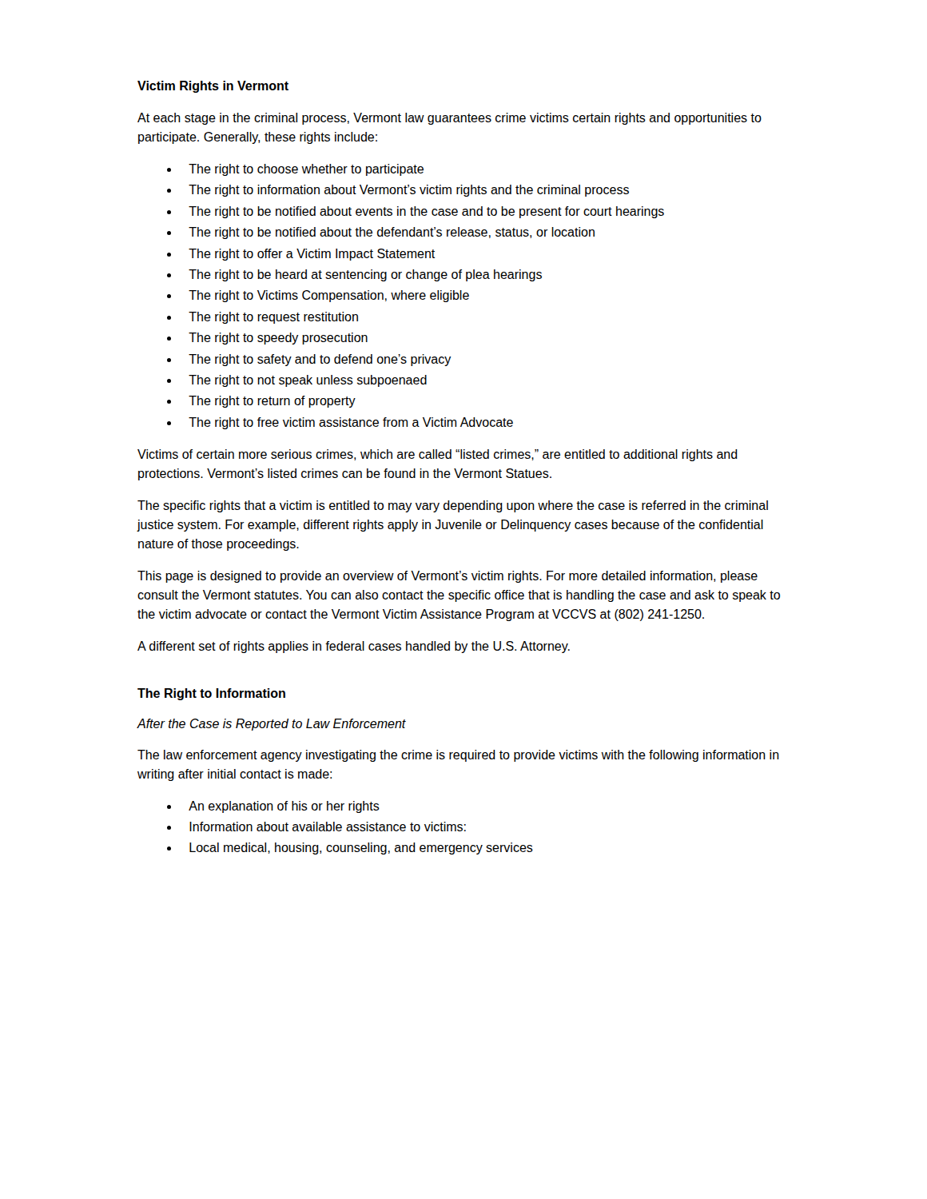Victim Rights in Vermont
At each stage in the criminal process, Vermont law guarantees crime victims certain rights and opportunities to participate. Generally, these rights include:
The right to choose whether to participate
The right to information about Vermont’s victim rights and the criminal process
The right to be notified about events in the case and to be present for court hearings
The right to be notified about the defendant’s release, status, or location
The right to offer a Victim Impact Statement
The right to be heard at sentencing or change of plea hearings
The right to Victims Compensation, where eligible
The right to request restitution
The right to speedy prosecution
The right to safety and to defend one’s privacy
The right to not speak unless subpoenaed
The right to return of property
The right to free victim assistance from a Victim Advocate
Victims of certain more serious crimes, which are called “listed crimes,” are entitled to additional rights and protections. Vermont’s listed crimes can be found in the Vermont Statues.
The specific rights that a victim is entitled to may vary depending upon where the case is referred in the criminal justice system. For example, different rights apply in Juvenile or Delinquency cases because of the confidential nature of those proceedings.
This page is designed to provide an overview of Vermont’s victim rights. For more detailed information, please consult the Vermont statutes. You can also contact the specific office that is handling the case and ask to speak to the victim advocate or contact the Vermont Victim Assistance Program at VCCVS at (802) 241-1250.
A different set of rights applies in federal cases handled by the U.S. Attorney.
The Right to Information
After the Case is Reported to Law Enforcement
The law enforcement agency investigating the crime is required to provide victims with the following information in writing after initial contact is made:
An explanation of his or her rights
Information about available assistance to victims:
Local medical, housing, counseling, and emergency services